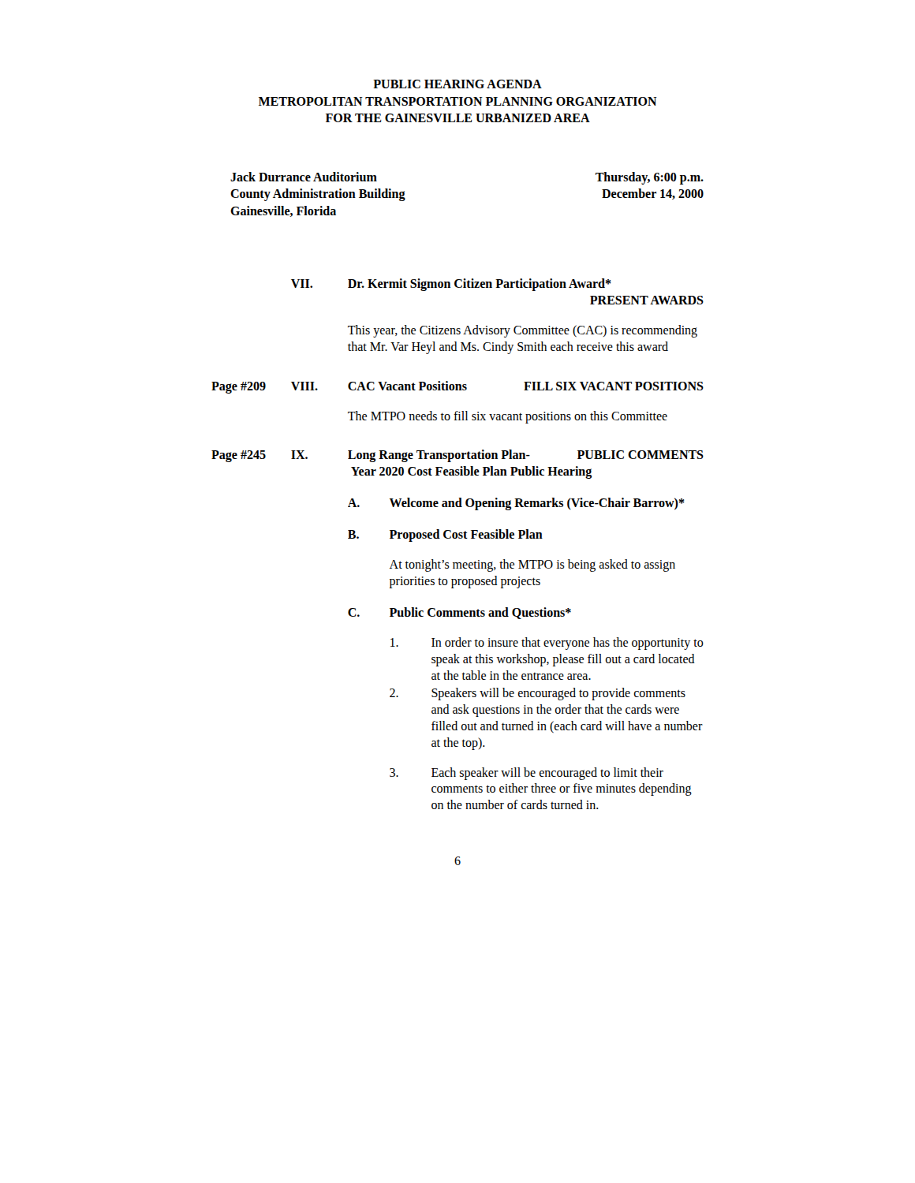PUBLIC HEARING AGENDA
METROPOLITAN TRANSPORTATION PLANNING ORGANIZATION
FOR THE GAINESVILLE URBANIZED AREA
Jack Durrance Auditorium
County Administration Building
Gainesville, Florida
Thursday, 6:00 p.m.
December 14, 2000
VII.
Dr. Kermit Sigmon Citizen Participation Award*
PRESENT AWARDS
This year, the Citizens Advisory Committee (CAC) is recommending that Mr. Var Heyl and Ms. Cindy Smith each receive this award
Page #209
VIII.
CAC Vacant Positions FILL SIX VACANT POSITIONS
The MTPO needs to fill six vacant positions on this Committee
Page #245
IX.
Long Range Transportation Plan- PUBLIC COMMENTS
Year 2020 Cost Feasible Plan Public Hearing
A.
Welcome and Opening Remarks (Vice-Chair Barrow)*
B.
Proposed Cost Feasible Plan
At tonight’s meeting, the MTPO is being asked to assign priorities to proposed projects
C.
Public Comments and Questions*
1.
In order to insure that everyone has the opportunity to speak at this workshop, please fill out a card located at the table in the entrance area.
2.
Speakers will be encouraged to provide comments and ask questions in the order that the cards were filled out and turned in (each card will have a number at the top).
3.
Each speaker will be encouraged to limit their comments to either three or five minutes depending on the number of cards turned in.
6